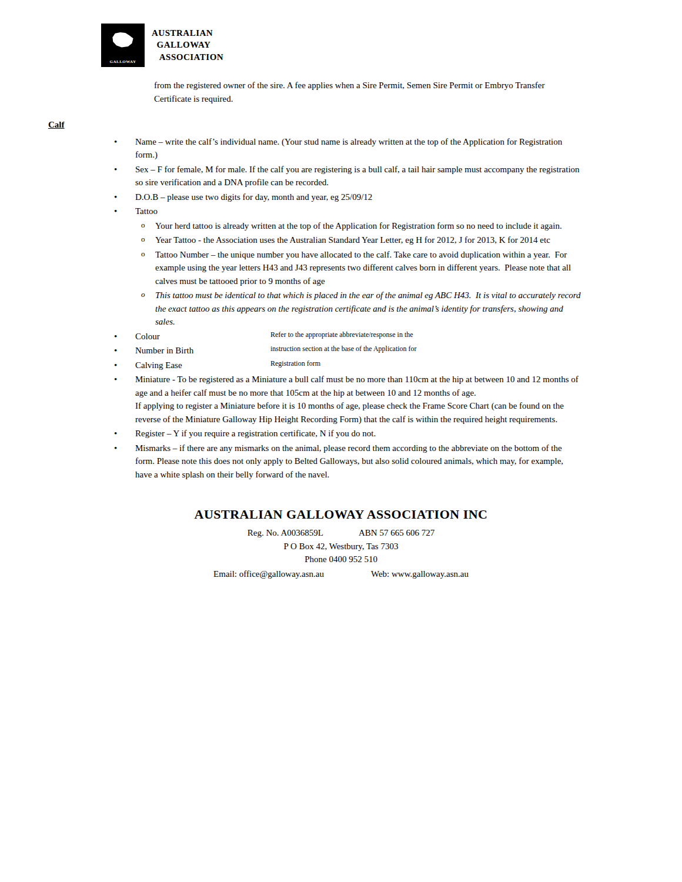AUSTRALIAN
GALLOWAY
ASSOCIATION
from the registered owner of the sire. A fee applies when a Sire Permit, Semen Sire Permit or Embryo Transfer Certificate is required.
Calf
Name – write the calf’s individual name. (Your stud name is already written at the top of the Application for Registration form.)
Sex – F for female, M for male. If the calf you are registering is a bull calf, a tail hair sample must accompany the registration so sire verification and a DNA profile can be recorded.
D.O.B – please use two digits for day, month and year, eg 25/09/12
Tattoo
Your herd tattoo is already written at the top of the Application for Registration form so no need to include it again.
Year Tattoo - the Association uses the Australian Standard Year Letter, eg H for 2012, J for 2013, K for 2014 etc
Tattoo Number – the unique number you have allocated to the calf. Take care to avoid duplication within a year. For example using the year letters H43 and J43 represents two different calves born in different years. Please note that all calves must be tattooed prior to 9 months of age
This tattoo must be identical to that which is placed in the ear of the animal eg ABC H43. It is vital to accurately record the exact tattoo as this appears on the registration certificate and is the animal’s identity for transfers, showing and sales.
Colour Refer to the appropriate abbreviate/response in the
Number in Birth instruction section at the base of the Application for
Calving Ease Registration form
Miniature - To be registered as a Miniature a bull calf must be no more than 110cm at the hip at between 10 and 12 months of age and a heifer calf must be no more that 105cm at the hip at between 10 and 12 months of age.
If applying to register a Miniature before it is 10 months of age, please check the Frame Score Chart (can be found on the reverse of the Miniature Galloway Hip Height Recording Form) that the calf is within the required height requirements.
Register – Y if you require a registration certificate, N if you do not.
Mismarks – if there are any mismarks on the animal, please record them according to the abbreviate on the bottom of the form. Please note this does not only apply to Belted Galloways, but also solid coloured animals, which may, for example, have a white splash on their belly forward of the navel.
AUSTRALIAN GALLOWAY ASSOCIATION INC
Reg. No. A0036859L ABN 57 665 606 727
P O Box 42, Westbury, Tas 7303
Phone 0400 952 510
Email: office@galloway.asn.au Web: www.galloway.asn.au